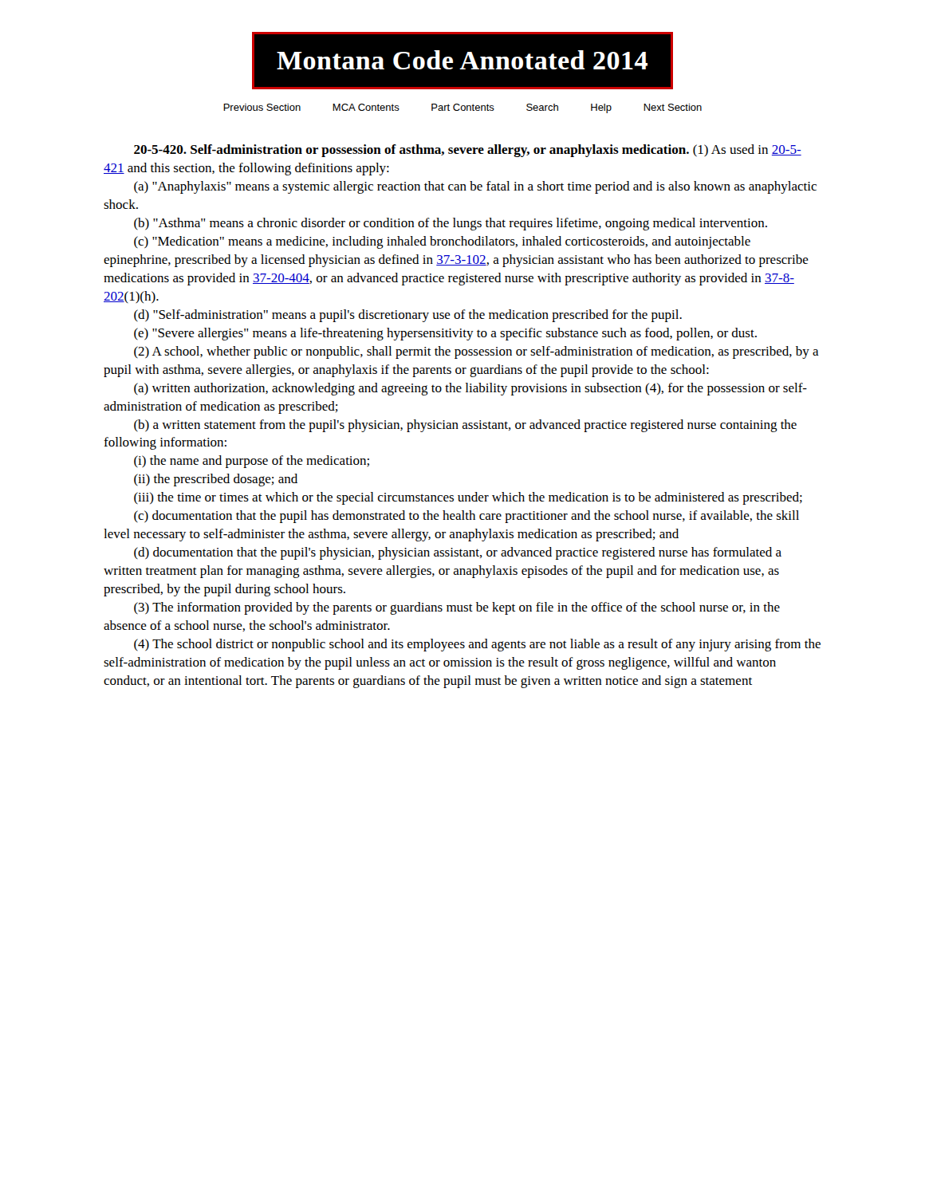Montana Code Annotated 2014
Previous Section MCA Contents Part Contents Search Help Next Section
20-5-420. Self-administration or possession of asthma, severe allergy, or anaphylaxis medication. (1) As used in 20-5-421 and this section, the following definitions apply:
(a) "Anaphylaxis" means a systemic allergic reaction that can be fatal in a short time period and is also known as anaphylactic shock.
(b) "Asthma" means a chronic disorder or condition of the lungs that requires lifetime, ongoing medical intervention.
(c) "Medication" means a medicine, including inhaled bronchodilators, inhaled corticosteroids, and autoinjectable epinephrine, prescribed by a licensed physician as defined in 37-3-102, a physician assistant who has been authorized to prescribe medications as provided in 37-20-404, or an advanced practice registered nurse with prescriptive authority as provided in 37-8-202(1)(h).
(d) "Self-administration" means a pupil's discretionary use of the medication prescribed for the pupil.
(e) "Severe allergies" means a life-threatening hypersensitivity to a specific substance such as food, pollen, or dust.
(2) A school, whether public or nonpublic, shall permit the possession or self-administration of medication, as prescribed, by a pupil with asthma, severe allergies, or anaphylaxis if the parents or guardians of the pupil provide to the school:
(a) written authorization, acknowledging and agreeing to the liability provisions in subsection (4), for the possession or self-administration of medication as prescribed;
(b) a written statement from the pupil's physician, physician assistant, or advanced practice registered nurse containing the following information:
(i) the name and purpose of the medication;
(ii) the prescribed dosage; and
(iii) the time or times at which or the special circumstances under which the medication is to be administered as prescribed;
(c) documentation that the pupil has demonstrated to the health care practitioner and the school nurse, if available, the skill level necessary to self-administer the asthma, severe allergy, or anaphylaxis medication as prescribed; and
(d) documentation that the pupil's physician, physician assistant, or advanced practice registered nurse has formulated a written treatment plan for managing asthma, severe allergies, or anaphylaxis episodes of the pupil and for medication use, as prescribed, by the pupil during school hours.
(3) The information provided by the parents or guardians must be kept on file in the office of the school nurse or, in the absence of a school nurse, the school's administrator.
(4) The school district or nonpublic school and its employees and agents are not liable as a result of any injury arising from the self-administration of medication by the pupil unless an act or omission is the result of gross negligence, willful and wanton conduct, or an intentional tort. The parents or guardians of the pupil must be given a written notice and sign a statement